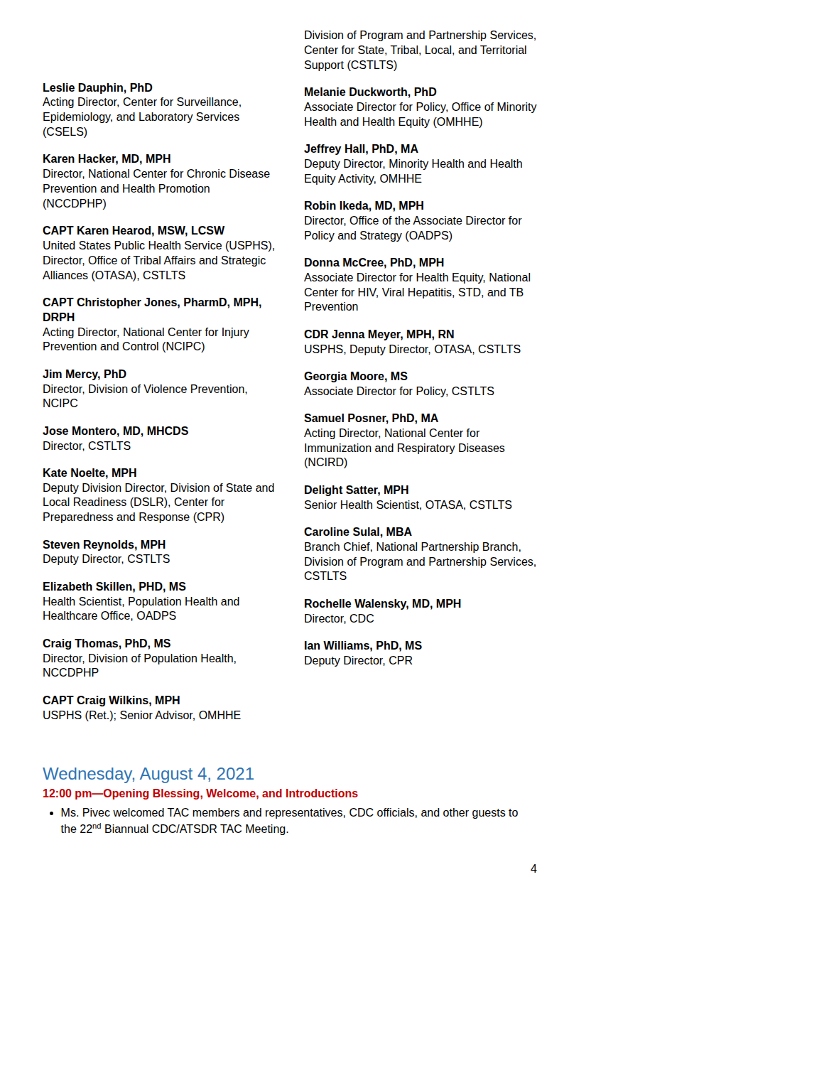Leslie Dauphin, PhD
Acting Director, Center for Surveillance, Epidemiology, and Laboratory Services (CSELS)
Karen Hacker, MD, MPH
Director, National Center for Chronic Disease Prevention and Health Promotion (NCCDPHP)
CAPT Karen Hearod, MSW, LCSW
United States Public Health Service (USPHS), Director, Office of Tribal Affairs and Strategic Alliances (OTASA), CSTLTS
CAPT Christopher Jones, PharmD, MPH, DRPH
Acting Director, National Center for Injury Prevention and Control (NCIPC)
Jim Mercy, PhD
Director, Division of Violence Prevention, NCIPC
Jose Montero, MD, MHCDS
Director, CSTLTS
Kate Noelte, MPH
Deputy Division Director, Division of State and Local Readiness (DSLR), Center for Preparedness and Response (CPR)
Steven Reynolds, MPH
Deputy Director, CSTLTS
Elizabeth Skillen, PHD, MS
Health Scientist, Population Health and Healthcare Office, OADPS
Craig Thomas, PhD, MS
Director, Division of Population Health, NCCDPHP
CAPT Craig Wilkins, MPH
USPHS (Ret.); Senior Advisor, OMHHE
Division of Program and Partnership Services, Center for State, Tribal, Local, and Territorial Support (CSTLTS)
Melanie Duckworth, PhD
Associate Director for Policy, Office of Minority Health and Health Equity (OMHHE)
Jeffrey Hall, PhD, MA
Deputy Director, Minority Health and Health Equity Activity, OMHHE
Robin Ikeda, MD, MPH
Director, Office of the Associate Director for Policy and Strategy (OADPS)
Donna McCree, PhD, MPH
Associate Director for Health Equity, National Center for HIV, Viral Hepatitis, STD, and TB Prevention
CDR Jenna Meyer, MPH, RN
USPHS, Deputy Director, OTASA, CSTLTS
Georgia Moore, MS
Associate Director for Policy, CSTLTS
Samuel Posner, PhD, MA
Acting Director, National Center for Immunization and Respiratory Diseases (NCIRD)
Delight Satter, MPH
Senior Health Scientist, OTASA, CSTLTS
Caroline Sulal, MBA
Branch Chief, National Partnership Branch, Division of Program and Partnership Services, CSTLTS
Rochelle Walensky, MD, MPH
Director, CDC
Ian Williams, PhD, MS
Deputy Director, CPR
Wednesday, August 4, 2021
12:00 pm—Opening Blessing, Welcome, and Introductions
Ms. Pivec welcomed TAC members and representatives, CDC officials, and other guests to the 22nd Biannual CDC/ATSDR TAC Meeting.
4